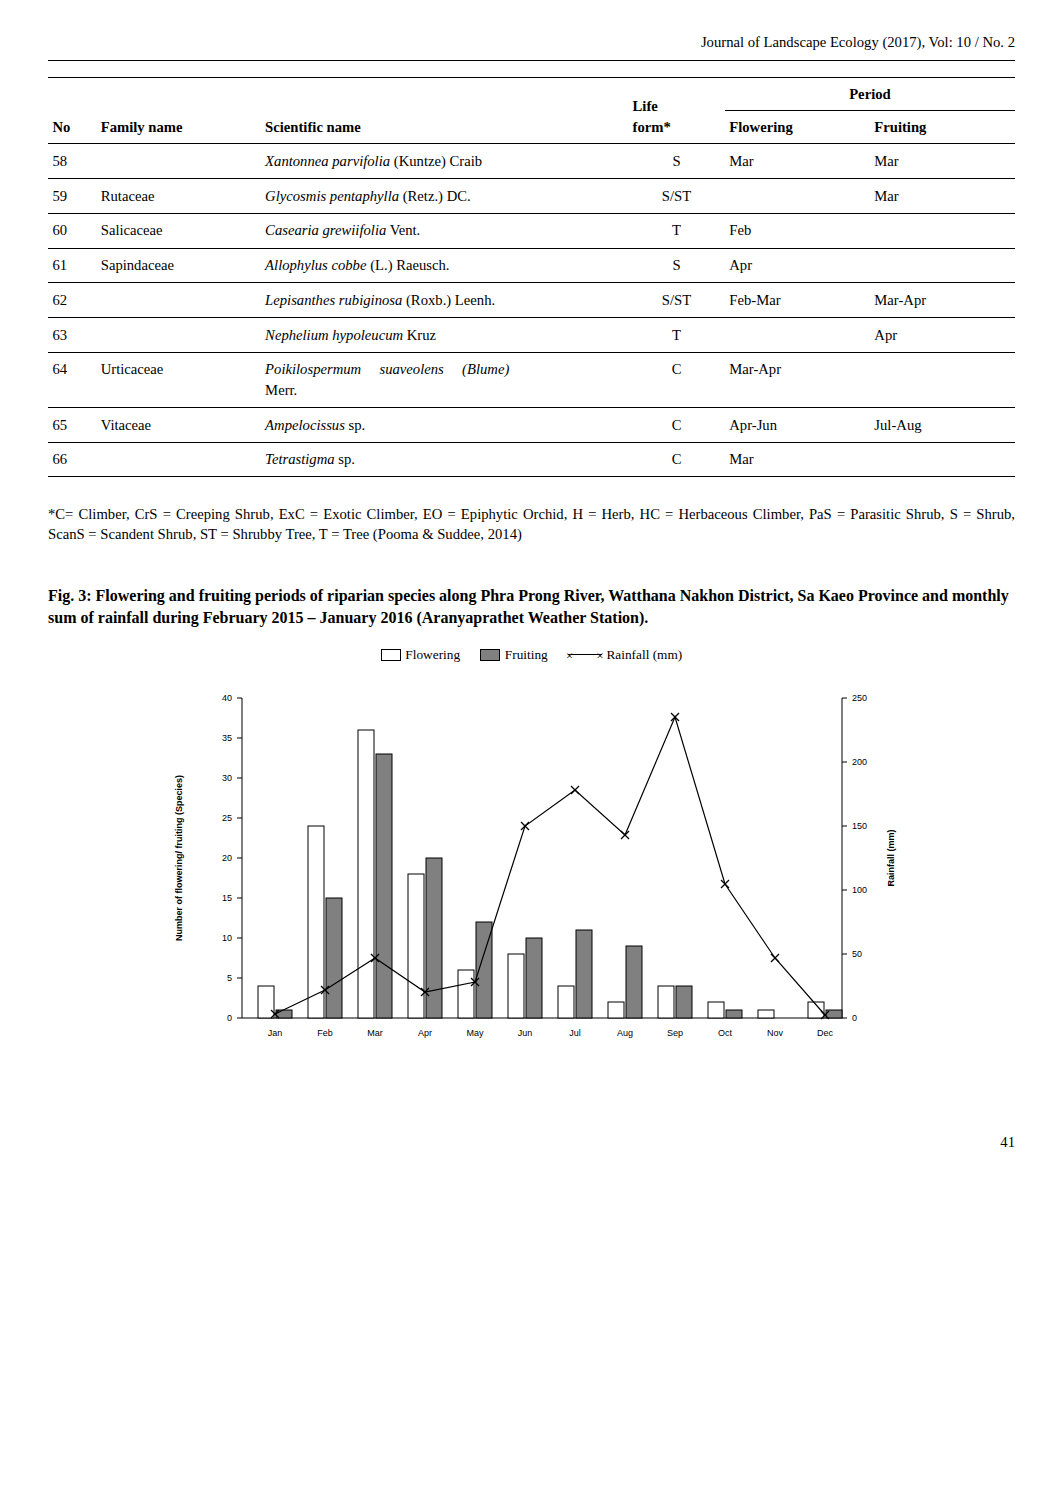Journal of Landscape Ecology (2017), Vol: 10 / No. 2
| No | Family name | Scientific name | Life form* | Period |
| --- | --- | --- | --- | --- |
| Flowering | Fruiting |
| 58 | | Xantonnea parvifolia (Kuntze) Craib | S | Mar | Mar |
| 59 | Rutaceae | Glycosmis pentaphylla (Retz.) DC. | S/ST | | Mar |
| 60 | Salicaceae | Casearia grewiifolia Vent. | T | Feb | |
| 61 | Sapindaceae | Allophylus cobbe (L.) Raeusch. | S | Apr | |
| 62 | | Lepisanthes rubiginosa (Roxb.) Leenh. | S/ST | Feb-Mar | Mar-Apr |
| 63 | | Nephelium hypoleucum Kruz | T | | Apr |
| 64 | Urticaceae | Poikilospermum suaveolens (Blume) Merr. | C | Mar-Apr | |
| 65 | Vitaceae | Ampelocissus sp. | C | Apr-Jun | Jul-Aug |
| 66 | | Tetrastigma sp. | C | Mar | |
*C= Climber, CrS = Creeping Shrub, ExC = Exotic Climber, EO = Epiphytic Orchid, H = Herb, HC = Herbaceous Climber, PaS = Parasitic Shrub, S = Shrub, ScanS = Scandent Shrub, ST = Shrubby Tree, T = Tree (Pooma & Suddee, 2014)
Fig. 3: Flowering and fruiting periods of riparian species along Phra Prong River, Watthana Nakhon District, Sa Kaeo Province and monthly sum of rainfall during February 2015 – January 2016 (Aranyaprathet Weather Station).
Flowering Fruiting Rainfall (mm)
0 5 10 15 20 25 30 35 40 0 50 100 150 200 250 Number of flowering/ fruiting (Species) Rainfall (mm) Jan Feb Mar Apr May Jun Jul Aug Sep Oct Nov Dec
41